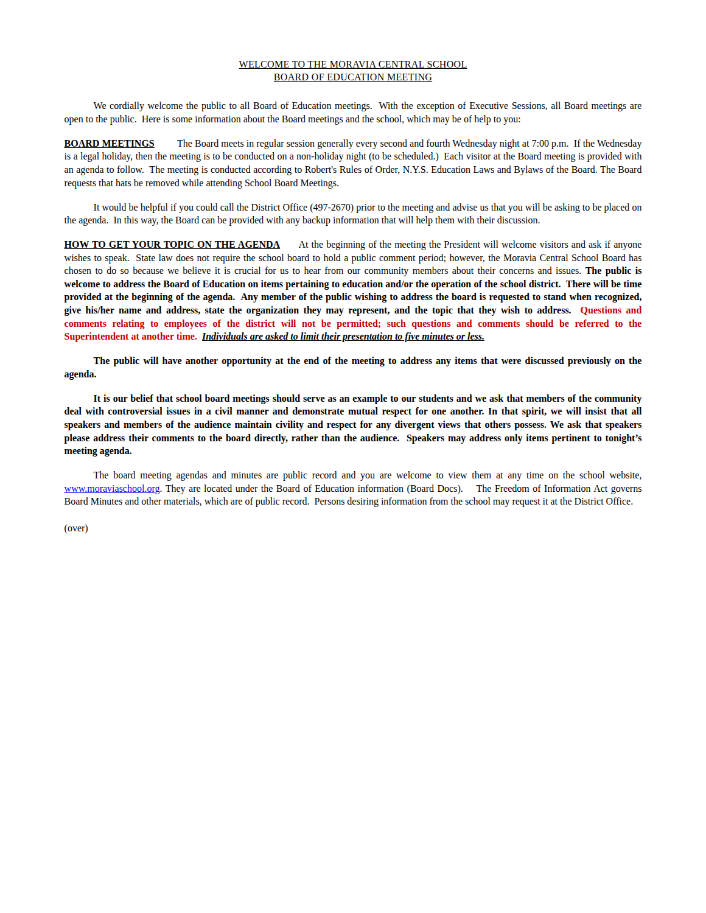WELCOME TO THE MORAVIA CENTRAL SCHOOL
BOARD OF EDUCATION MEETING
We cordially welcome the public to all Board of Education meetings. With the exception of Executive Sessions, all Board meetings are open to the public. Here is some information about the Board meetings and the school, which may be of help to you:
BOARD MEETINGS The Board meets in regular session generally every second and fourth Wednesday night at 7:00 p.m. If the Wednesday is a legal holiday, then the meeting is to be conducted on a non-holiday night (to be scheduled.) Each visitor at the Board meeting is provided with an agenda to follow. The meeting is conducted according to Robert's Rules of Order, N.Y.S. Education Laws and Bylaws of the Board. The Board requests that hats be removed while attending School Board Meetings.
It would be helpful if you could call the District Office (497-2670) prior to the meeting and advise us that you will be asking to be placed on the agenda. In this way, the Board can be provided with any backup information that will help them with their discussion.
HOW TO GET YOUR TOPIC ON THE AGENDA At the beginning of the meeting the President will welcome visitors and ask if anyone wishes to speak. State law does not require the school board to hold a public comment period; however, the Moravia Central School Board has chosen to do so because we believe it is crucial for us to hear from our community members about their concerns and issues. The public is welcome to address the Board of Education on items pertaining to education and/or the operation of the school district. There will be time provided at the beginning of the agenda. Any member of the public wishing to address the board is requested to stand when recognized, give his/her name and address, state the organization they may represent, and the topic that they wish to address. Questions and comments relating to employees of the district will not be permitted; such questions and comments should be referred to the Superintendent at another time. Individuals are asked to limit their presentation to five minutes or less.
The public will have another opportunity at the end of the meeting to address any items that were discussed previously on the agenda.
It is our belief that school board meetings should serve as an example to our students and we ask that members of the community deal with controversial issues in a civil manner and demonstrate mutual respect for one another. In that spirit, we will insist that all speakers and members of the audience maintain civility and respect for any divergent views that others possess. We ask that speakers please address their comments to the board directly, rather than the audience. Speakers may address only items pertinent to tonight’s meeting agenda.
The board meeting agendas and minutes are public record and you are welcome to view them at any time on the school website, www.moraviaschool.org. They are located under the Board of Education information (Board Docs). The Freedom of Information Act governs Board Minutes and other materials, which are of public record. Persons desiring information from the school may request it at the District Office.
(over)